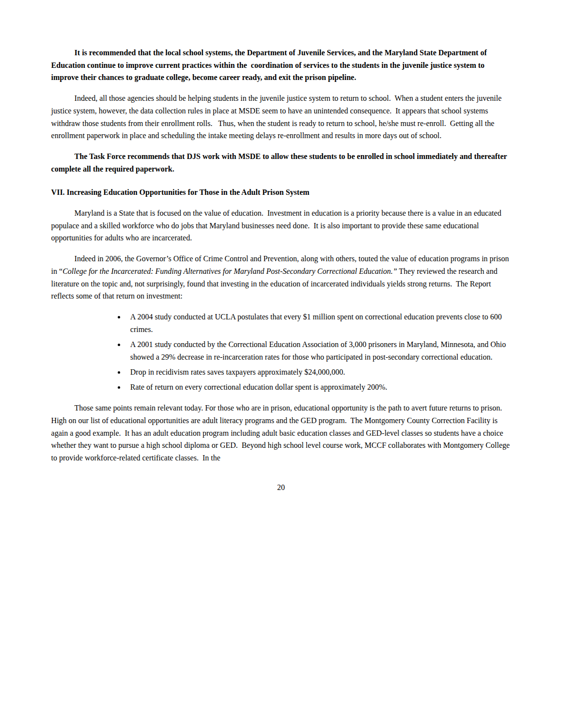It is recommended that the local school systems, the Department of Juvenile Services, and the Maryland State Department of Education continue to improve current practices within the coordination of services to the students in the juvenile justice system to improve their chances to graduate college, become career ready, and exit the prison pipeline.
Indeed, all those agencies should be helping students in the juvenile justice system to return to school. When a student enters the juvenile justice system, however, the data collection rules in place at MSDE seem to have an unintended consequence. It appears that school systems withdraw those students from their enrollment rolls. Thus, when the student is ready to return to school, he/she must re-enroll. Getting all the enrollment paperwork in place and scheduling the intake meeting delays re-enrollment and results in more days out of school.
The Task Force recommends that DJS work with MSDE to allow these students to be enrolled in school immediately and thereafter complete all the required paperwork.
VII. Increasing Education Opportunities for Those in the Adult Prison System
Maryland is a State that is focused on the value of education. Investment in education is a priority because there is a value in an educated populace and a skilled workforce who do jobs that Maryland businesses need done. It is also important to provide these same educational opportunities for adults who are incarcerated.
Indeed in 2006, the Governor’s Office of Crime Control and Prevention, along with others, touted the value of education programs in prison in “College for the Incarcerated: Funding Alternatives for Maryland Post-Secondary Correctional Education.” They reviewed the research and literature on the topic and, not surprisingly, found that investing in the education of incarcerated individuals yields strong returns. The Report reflects some of that return on investment:
A 2004 study conducted at UCLA postulates that every $1 million spent on correctional education prevents close to 600 crimes.
A 2001 study conducted by the Correctional Education Association of 3,000 prisoners in Maryland, Minnesota, and Ohio showed a 29% decrease in re-incarceration rates for those who participated in post-secondary correctional education.
Drop in recidivism rates saves taxpayers approximately $24,000,000.
Rate of return on every correctional education dollar spent is approximately 200%.
Those same points remain relevant today. For those who are in prison, educational opportunity is the path to avert future returns to prison. High on our list of educational opportunities are adult literacy programs and the GED program. The Montgomery County Correction Facility is again a good example. It has an adult education program including adult basic education classes and GED-level classes so students have a choice whether they want to pursue a high school diploma or GED. Beyond high school level course work, MCCF collaborates with Montgomery College to provide workforce-related certificate classes. In the
20